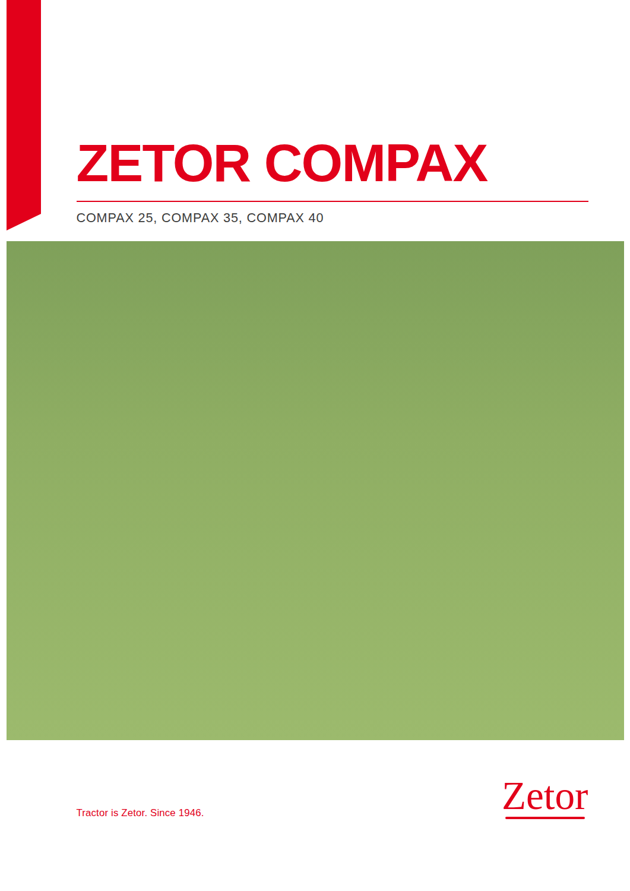ZETOR COMPAX
COMPAX 25, COMPAX 35, COMPAX 40
Tractor is Zetor. Since 1946.
Zetor